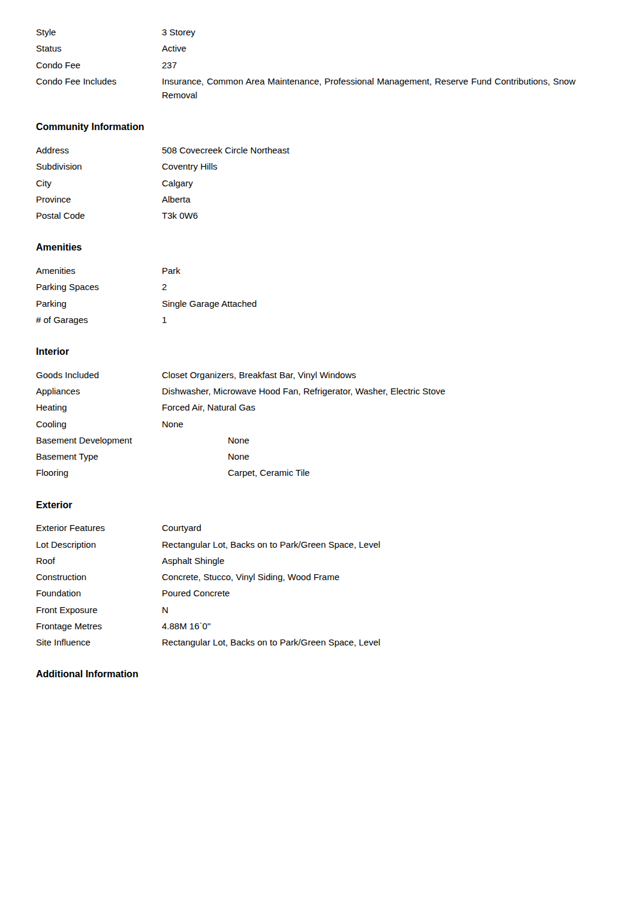| Style | 3 Storey |
| Status | Active |
| Condo Fee | 237 |
| Condo Fee Includes | Insurance, Common Area Maintenance, Professional Management, Reserve Fund Contributions, Snow Removal |
Community Information
| Address | 508 Covecreek Circle Northeast |
| Subdivision | Coventry Hills |
| City | Calgary |
| Province | Alberta |
| Postal Code | T3k 0W6 |
Amenities
| Amenities | Park |
| Parking Spaces | 2 |
| Parking | Single Garage Attached |
| # of Garages | 1 |
Interior
| Goods Included | Closet Organizers, Breakfast Bar, Vinyl Windows |
| Appliances | Dishwasher, Microwave Hood Fan, Refrigerator, Washer, Electric Stove |
| Heating | Forced Air, Natural Gas |
| Cooling | None |
| Basement Development | None |
| Basement Type | None |
| Flooring | Carpet, Ceramic Tile |
Exterior
| Exterior Features | Courtyard |
| Lot Description | Rectangular Lot, Backs on to Park/Green Space, Level |
| Roof | Asphalt Shingle |
| Construction | Concrete, Stucco, Vinyl Siding, Wood Frame |
| Foundation | Poured Concrete |
| Front Exposure | N |
| Frontage Metres | 4.88M 16`0" |
| Site Influence | Rectangular Lot, Backs on to Park/Green Space, Level |
Additional Information